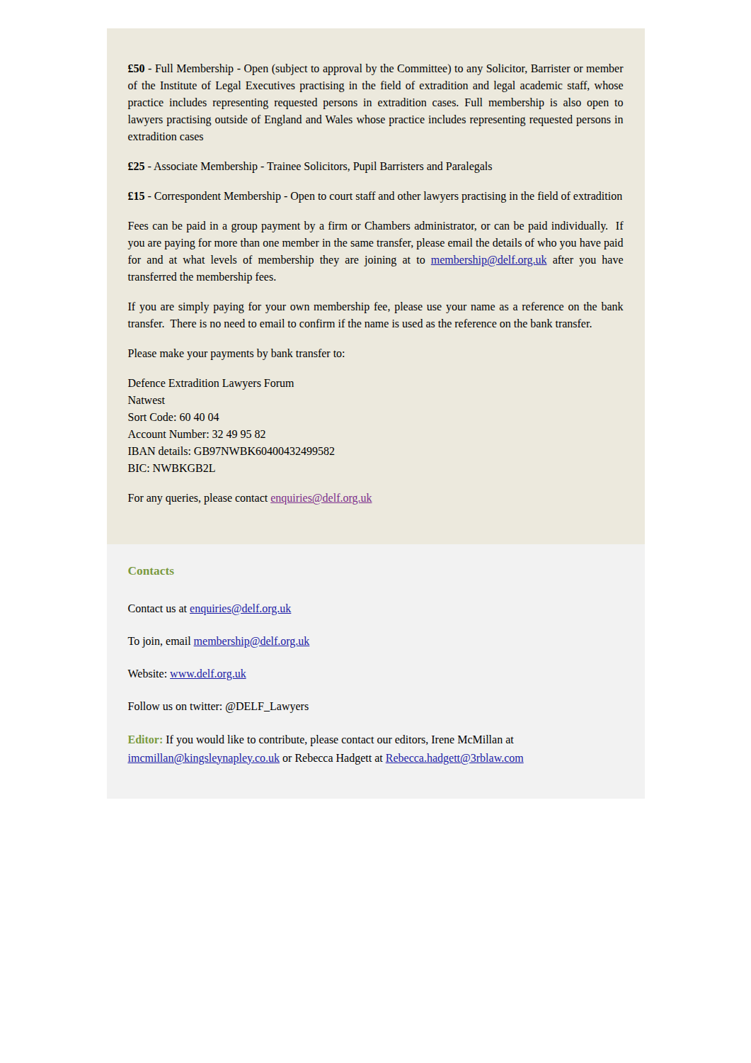£50 - Full Membership - Open (subject to approval by the Committee) to any Solicitor, Barrister or member of the Institute of Legal Executives practising in the field of extradition and legal academic staff, whose practice includes representing requested persons in extradition cases. Full membership is also open to lawyers practising outside of England and Wales whose practice includes representing requested persons in extradition cases
£25 - Associate Membership - Trainee Solicitors, Pupil Barristers and Paralegals
£15 - Correspondent Membership - Open to court staff and other lawyers practising in the field of extradition
Fees can be paid in a group payment by a firm or Chambers administrator, or can be paid individually. If you are paying for more than one member in the same transfer, please email the details of who you have paid for and at what levels of membership they are joining at to membership@delf.org.uk after you have transferred the membership fees.
If you are simply paying for your own membership fee, please use your name as a reference on the bank transfer. There is no need to email to confirm if the name is used as the reference on the bank transfer.
Please make your payments by bank transfer to:
Defence Extradition Lawyers Forum
Natwest
Sort Code: 60 40 04
Account Number: 32 49 95 82
IBAN details: GB97NWBK60400432499582
BIC: NWBKGB2L
For any queries, please contact enquiries@delf.org.uk
Contacts
Contact us at enquiries@delf.org.uk
To join, email membership@delf.org.uk
Website: www.delf.org.uk
Follow us on twitter: @DELF_Lawyers
Editor: If you would like to contribute, please contact our editors, Irene McMillan at imcmillan@kingsleynapley.co.uk or Rebecca Hadgett at Rebecca.hadgett@3rblaw.com